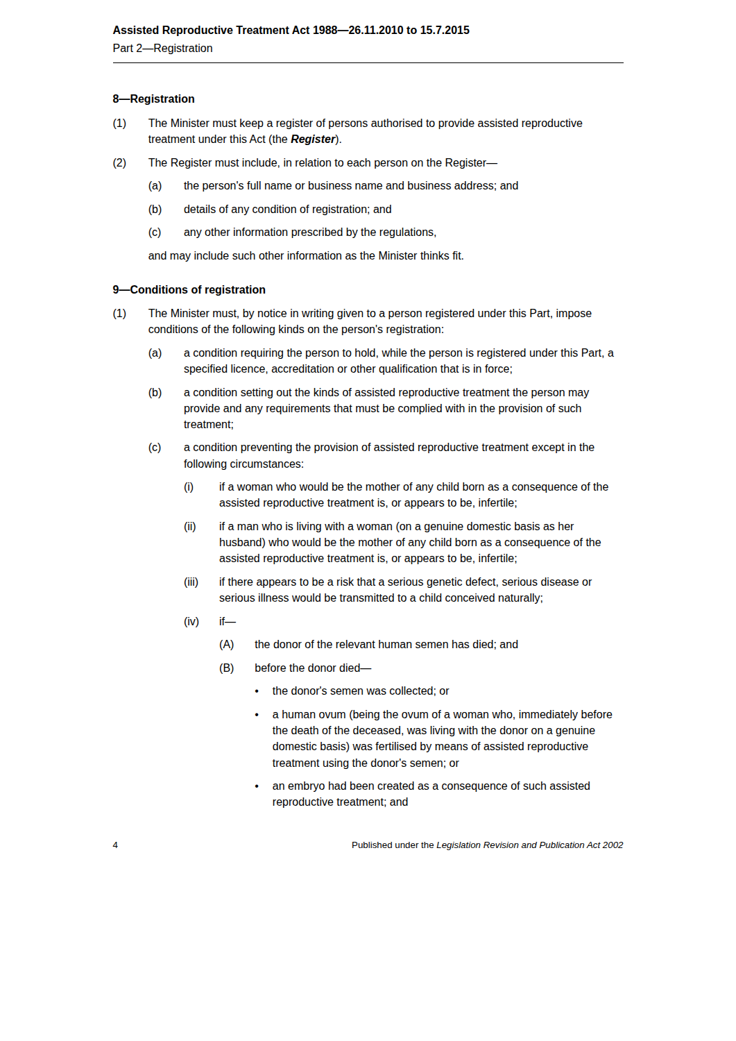Assisted Reproductive Treatment Act 1988—26.11.2010 to 15.7.2015
Part 2—Registration
8—Registration
(1) The Minister must keep a register of persons authorised to provide assisted reproductive treatment under this Act (the Register).
(2) The Register must include, in relation to each person on the Register—
(a) the person's full name or business name and business address; and
(b) details of any condition of registration; and
(c) any other information prescribed by the regulations,
and may include such other information as the Minister thinks fit.
9—Conditions of registration
(1) The Minister must, by notice in writing given to a person registered under this Part, impose conditions of the following kinds on the person's registration:
(a) a condition requiring the person to hold, while the person is registered under this Part, a specified licence, accreditation or other qualification that is in force;
(b) a condition setting out the kinds of assisted reproductive treatment the person may provide and any requirements that must be complied with in the provision of such treatment;
(c) a condition preventing the provision of assisted reproductive treatment except in the following circumstances:
(i) if a woman who would be the mother of any child born as a consequence of the assisted reproductive treatment is, or appears to be, infertile;
(ii) if a man who is living with a woman (on a genuine domestic basis as her husband) who would be the mother of any child born as a consequence of the assisted reproductive treatment is, or appears to be, infertile;
(iii) if there appears to be a risk that a serious genetic defect, serious disease or serious illness would be transmitted to a child conceived naturally;
(iv) if—
(A) the donor of the relevant human semen has died; and
(B) before the donor died—
•the donor's semen was collected; or
•a human ovum (being the ovum of a woman who, immediately before the death of the deceased, was living with the donor on a genuine domestic basis) was fertilised by means of assisted reproductive treatment using the donor's semen; or
•an embryo had been created as a consequence of such assisted reproductive treatment; and
4 Published under the Legislation Revision and Publication Act 2002